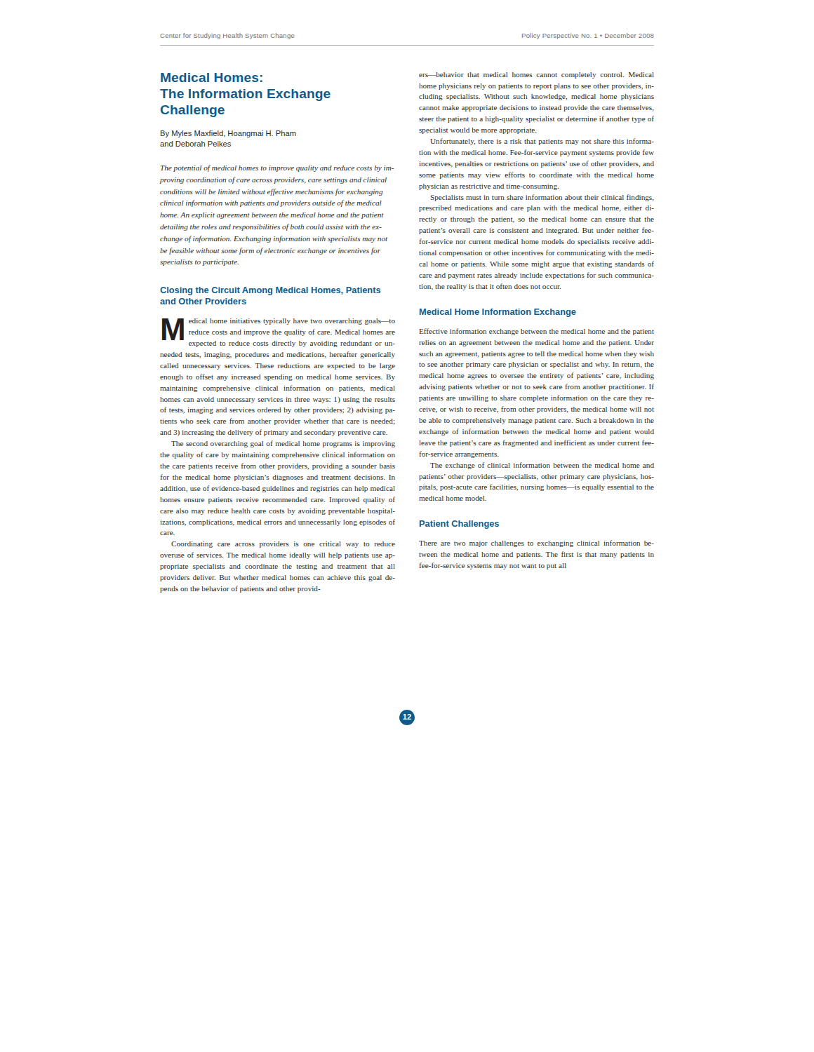Center for Studying Health System Change Policy Perspective No. 1 • December 2008
Medical Homes:
The Information Exchange Challenge
By Myles Maxfield, Hoangmai H. Pham
and Deborah Peikes
The potential of medical homes to improve quality and reduce costs by improving coordination of care across providers, care settings and clinical conditions will be limited without effective mechanisms for exchanging clinical information with patients and providers outside of the medical home. An explicit agreement between the medical home and the patient detailing the roles and responsibilities of both could assist with the exchange of information. Exchanging information with specialists may not be feasible without some form of electronic exchange or incentives for specialists to participate.
Closing the Circuit Among Medical Homes, Patients and Other Providers
Medical home initiatives typically have two overarching goals—to reduce costs and improve the quality of care. Medical homes are expected to reduce costs directly by avoiding redundant or unneeded tests, imaging, procedures and medications, hereafter generically called unnecessary services. These reductions are expected to be large enough to offset any increased spending on medical home services. By maintaining comprehensive clinical information on patients, medical homes can avoid unnecessary services in three ways: 1) using the results of tests, imaging and services ordered by other providers; 2) advising patients who seek care from another provider whether that care is needed; and 3) increasing the delivery of primary and secondary preventive care.
The second overarching goal of medical home programs is improving the quality of care by maintaining comprehensive clinical information on the care patients receive from other providers, providing a sounder basis for the medical home physician’s diagnoses and treatment decisions. In addition, use of evidence-based guidelines and registries can help medical homes ensure patients receive recommended care. Improved quality of care also may reduce health care costs by avoiding preventable hospitalizations, complications, medical errors and unnecessarily long episodes of care.
Coordinating care across providers is one critical way to reduce overuse of services. The medical home ideally will help patients use appropriate specialists and coordinate the testing and treatment that all providers deliver. But whether medical homes can achieve this goal depends on the behavior of patients and other provid-
ers—behavior that medical homes cannot completely control. Medical home physicians rely on patients to report plans to see other providers, including specialists. Without such knowledge, medical home physicians cannot make appropriate decisions to instead provide the care themselves, steer the patient to a high-quality specialist or determine if another type of specialist would be more appropriate.
Unfortunately, there is a risk that patients may not share this information with the medical home. Fee-for-service payment systems provide few incentives, penalties or restrictions on patients’ use of other providers, and some patients may view efforts to coordinate with the medical home physician as restrictive and time-consuming.
Specialists must in turn share information about their clinical findings, prescribed medications and care plan with the medical home, either directly or through the patient, so the medical home can ensure that the patient’s overall care is consistent and integrated. But under neither fee-for-service nor current medical home models do specialists receive additional compensation or other incentives for communicating with the medical home or patients. While some might argue that existing standards of care and payment rates already include expectations for such communication, the reality is that it often does not occur.
Medical Home Information Exchange
Effective information exchange between the medical home and the patient relies on an agreement between the medical home and the patient. Under such an agreement, patients agree to tell the medical home when they wish to see another primary care physician or specialist and why. In return, the medical home agrees to oversee the entirety of patients’ care, including advising patients whether or not to seek care from another practitioner. If patients are unwilling to share complete information on the care they receive, or wish to receive, from other providers, the medical home will not be able to comprehensively manage patient care. Such a breakdown in the exchange of information between the medical home and patient would leave the patient’s care as fragmented and inefficient as under current fee-for-service arrangements.
The exchange of clinical information between the medical home and patients’ other providers—specialists, other primary care physicians, hospitals, post-acute care facilities, nursing homes—is equally essential to the medical home model.
Patient Challenges
There are two major challenges to exchanging clinical information between the medical home and patients. The first is that many patients in fee-for-service systems may not want to put all
12